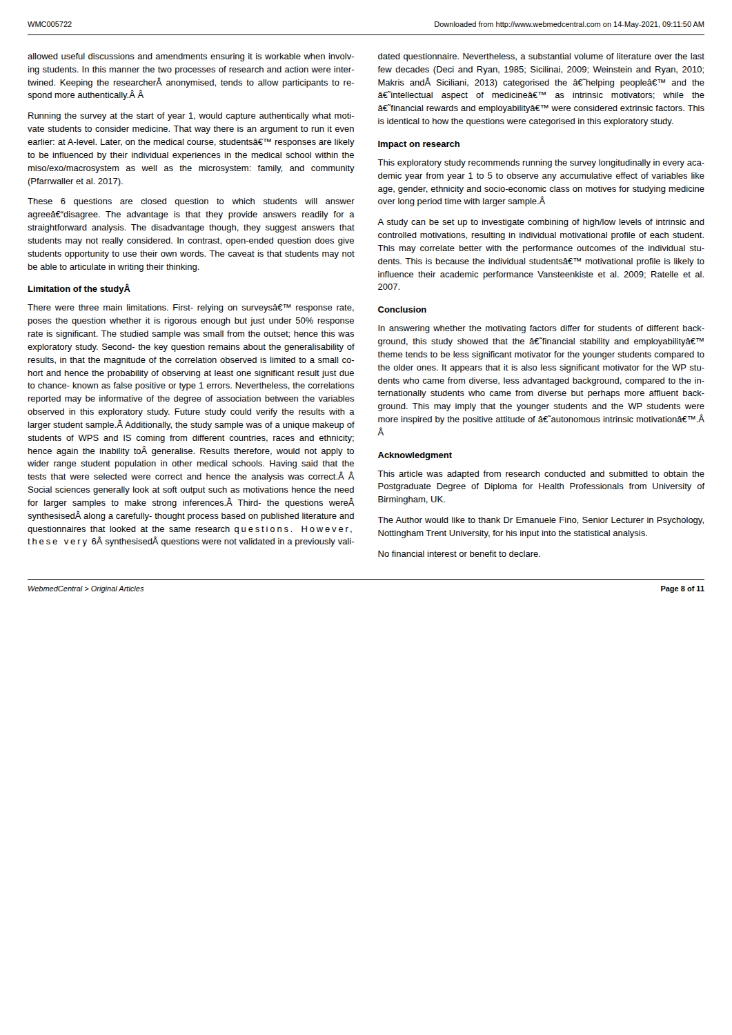WMC005722
Downloaded from http://www.webmedcentral.com on 14-May-2021, 09:11:50 AM
allowed useful discussions and amendments ensuring it is workable when involving students. In this manner the two processes of research and action were intertwined. Keeping the researcherÂ anonymised, tends to allow participants to respond more authentically.Â Â
Running the survey at the start of year 1, would capture authentically what motivate students to consider medicine. That way there is an argument to run it even earlier: at A-level. Later, on the medical course, studentsâ€™ responses are likely to be influenced by their individual experiences in the medical school within the miso/exo/macrosystem as well as the microsystem: family, and community (Pfarrwaller et al. 2017).
These 6 questions are closed question to which students will answer agreeâ€“disagree. The advantage is that they provide answers readily for a straightforward analysis. The disadvantage though, they suggest answers that students may not really considered. In contrast, open-ended question does give students opportunity to use their own words. The caveat is that students may not be able to articulate in writing their thinking.
Limitation of the studyÂ
There were three main limitations. First- relying on surveysâ€™ response rate, poses the question whether it is rigorous enough but just under 50% response rate is significant. The studied sample was small from the outset; hence this was exploratory study. Second- the key question remains about the generalisability of results, in that the magnitude of the correlation observed is limited to a small cohort and hence the probability of observing at least one significant result just due to chance- known as false positive or type 1 errors. Nevertheless, the correlations reported may be informative of the degree of association between the variables observed in this exploratory study. Future study could verify the results with a larger student sample.Â Additionally, the study sample was of a unique makeup of students of WPS and IS coming from different countries, races and ethnicity; hence again the inability toÂ generalise. Results therefore, would not apply to wider range student population in other medical schools. Having said that the tests that were selected were correct and hence the analysis was correct.Â Â Social sciences generally look at soft output such as motivations hence the need for larger samples to make strong inferences.Â Third- the questions wereÂ synthesisedÂ along a carefully- thought process based on published literature and questionnaires that looked at the same research questions. However, these very 6Â synthesisedÂ questions were not validated in a previously validated questionnaire. Nevertheless, a substantial volume of literature over the last few decades (Deci and Ryan, 1985; Sicilinai, 2009; Weinstein and Ryan, 2010; Makris andÂ Siciliani, 2013) categorised the â€˜helping peopleâ€™ and the â€˜intellectual aspect of medicineâ€™ as intrinsic motivators; while the â€˜financial rewards and employabilityâ€™ were considered extrinsic factors. This is identical to how the questions were categorised in this exploratory study.
Impact on research
This exploratory study recommends running the survey longitudinally in every academic year from year 1 to 5 to observe any accumulative effect of variables like age, gender, ethnicity and socio-economic class on motives for studying medicine over long period time with larger sample.Â
A study can be set up to investigate combining of high/low levels of intrinsic and controlled motivations, resulting in individual motivational profile of each student. This may correlate better with the performance outcomes of the individual students. This is because the individual studentsâ€™ motivational profile is likely to influence their academic performance Vansteenkiste et al. 2009; Ratelle et al. 2007.
Conclusion
In answering whether the motivating factors differ for students of different background, this study showed that the â€˜financial stability and employabilityâ€™ theme tends to be less significant motivator for the younger students compared to the older ones. It appears that it is also less significant motivator for the WP students who came from diverse, less advantaged background, compared to the internationally students who came from diverse but perhaps more affluent background. This may imply that the younger students and the WP students were more inspired by the positive attitude of â€˜autonomous intrinsic motivationâ€™.Â Â
Acknowledgment
This article was adapted from research conducted and submitted to obtain the Postgraduate Degree of Diploma for Health Professionals from University of Birmingham, UK.
The Author would like to thank Dr Emanuele Fino, Senior Lecturer in Psychology, Nottingham Trent University, for his input into the statistical analysis.
No financial interest or benefit to declare.
WebmedCentral > Original Articles
Page 8 of 11